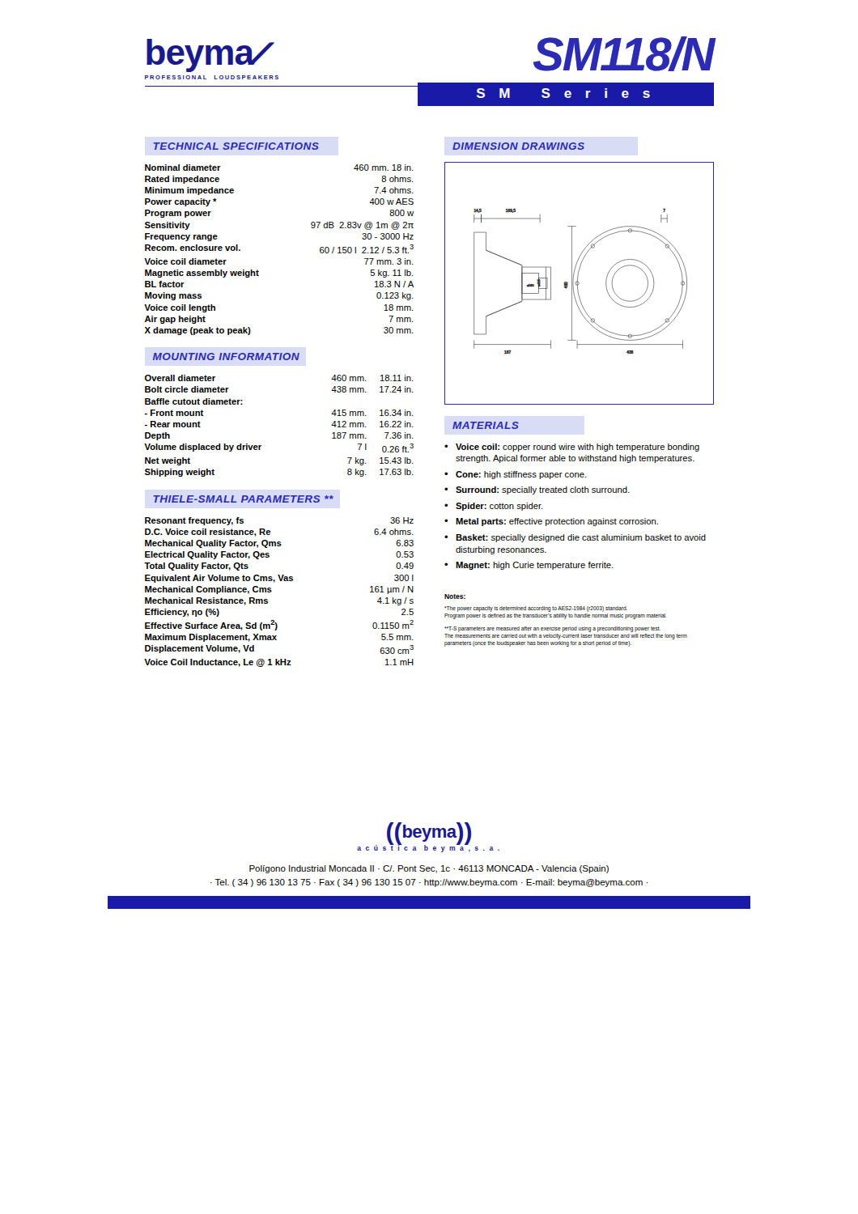beyma⁄⁄
PROFESSIONAL LOUDSPEAKERS
SM118/NSM118/N
S M S e r i e s
TECHNICAL SPECIFICATIONS
| Nominal diameter | 460 mm. 18 in. |
| Rated impedance | 8 ohms. |
| Minimum impedance | 7.4 ohms. |
| Power capacity * | 400 w AES |
| Program power | 800 w |
| Sensitivity | 97 dB 2.83v @ 1m @ 2π |
| Frequency range | 30 - 3000 Hz |
| Recom. enclosure vol. | 60 / 150 l 2.12 / 5.3 ft. 3 |
| Voice coil diameter | 77 mm. 3 in. |
| Magnetic assembly weight | 5 kg. 11 lb. |
| BL factor | 18.3 N / A |
| Moving mass | 0.123 kg. |
| Voice coil length | 18 mm. |
| Air gap height | 7 mm. |
| X damage (peak to peak) | 30 mm. |
MOUNTING INFORMATION
| Overall diameter | 460 mm. | 18.11 in. |
| Bolt circle diameter | 438 mm. | 17.24 in. |
| Baffle cutout diameter: | | |
| - Front mount | 415 mm. | 16.34 in. |
| - Rear mount | 412 mm. | 16.22 in. |
| Depth | 187 mm. | 7.36 in. |
| Volume displaced by driver | 7 l | 0.26 ft. 3 |
| Net weight | 7 kg. | 15.43 lb. |
| Shipping weight | 8 kg. | 17.63 lb. |
THIELE-SMALL PARAMETERS **
| Resonant frequency, fs | 36 Hz |
| D.C. Voice coil resistance, Re | 6.4 ohms. |
| Mechanical Quality Factor, Qms | 6.83 |
| Electrical Quality Factor, Qes | 0.53 |
| Total Quality Factor, Qts | 0.49 |
| Equivalent Air Volume to Cms, Vas | 300 l |
| Mechanical Compliance, Cms | 161 µm / N |
| Mechanical Resistance, Rms | 4.1 kg / s |
| Efficiency, ηo (%) | 2.5 |
| Effective Surface Area, Sd (m 2 ) | 0.1150 m 2 |
| Maximum Displacement, Xmax | 5.5 mm. |
| Displacement Volume, Vd | 630 cm 3 |
| Voice Coil Inductance, Le @ 1 kHz | 1.1 mH |
DIMENSION DRAWINGS
⌀180 ⌀415 187 14,5 169,5 7 460 438
MATERIALS
Voice coil: copper round wire with high temperature bonding strength. Apical former able to withstand high temperatures.
Cone: high stiffness paper cone.
Surround: specially treated cloth surround.
Spider: cotton spider.
Metal parts: effective protection against corrosion.
Basket: specially designed die cast aluminium basket to avoid disturbing resonances.
Magnet: high Curie temperature ferrite.
Notes:
*The power capacity is determined according to AES2-1984 (r2003) standard.
Program power is defined as the transducer’s ability to handle normal music program material.
**T-S parameters are measured after an exercise period using a preconditioning power test.
The measurements are carried out with a velocity-current laser transducer and will reflect the long term parameters (once the loudspeaker has been working for a short period of time).
((beyma))
a c ú s t i c a b e y m a , s . a .
Polígono Industrial Moncada II · C/. Pont Sec, 1c · 46113 MONCADA - Valencia (Spain)
· Tel. ( 34 ) 96 130 13 75 · Fax ( 34 ) 96 130 15 07 · http://www.beyma.com · E-mail: beyma@beyma.com ·